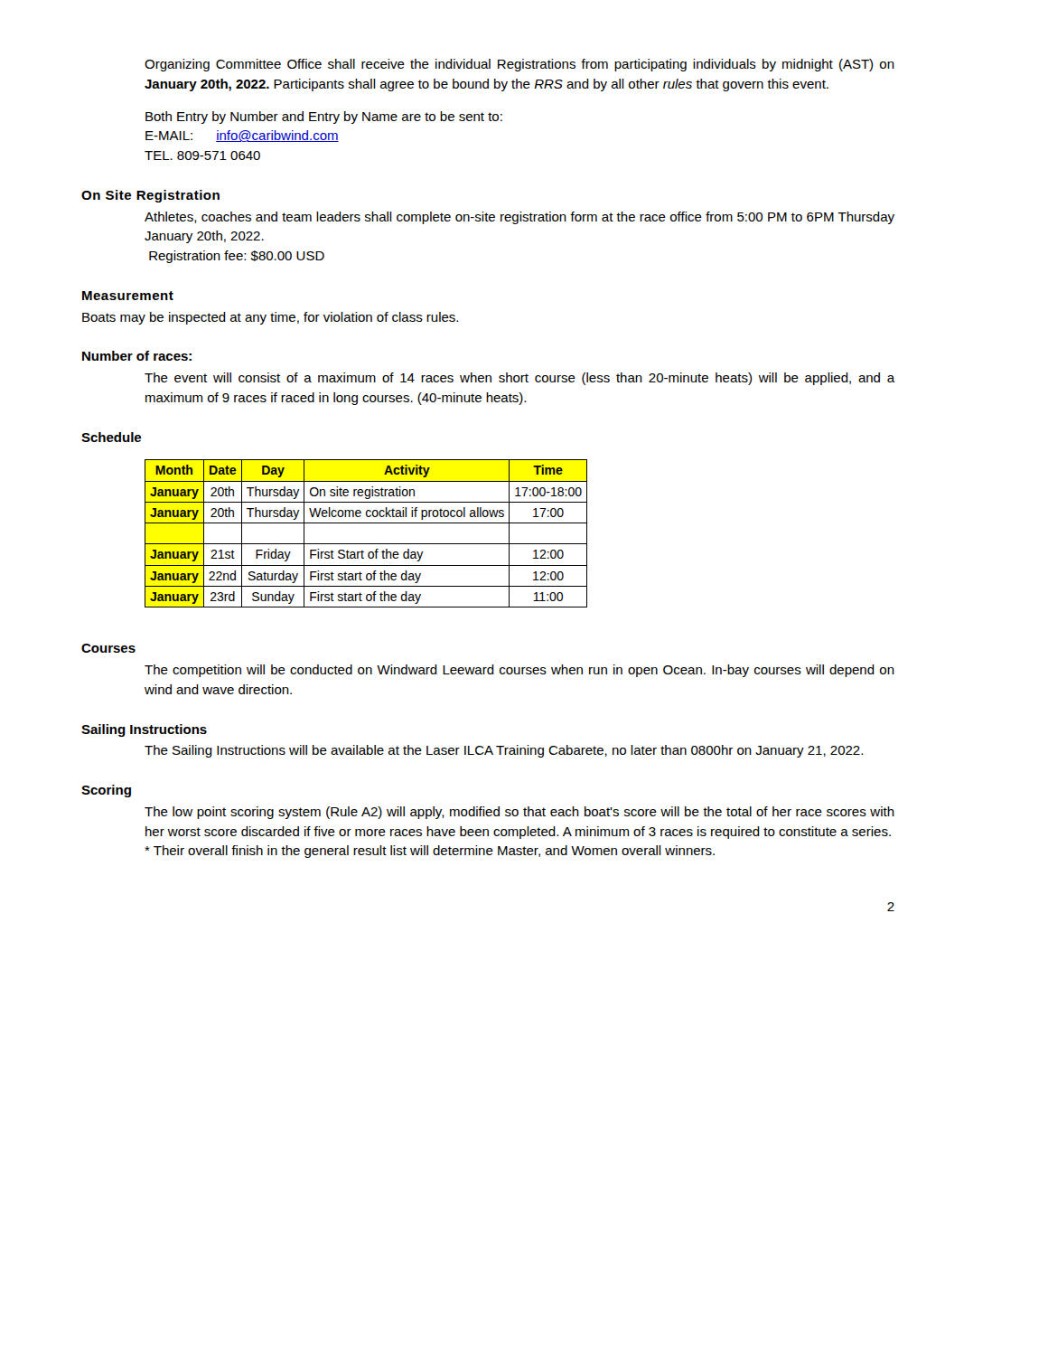Organizing Committee Office shall receive the individual Registrations from participating individuals by midnight (AST) on January 20th, 2022. Participants shall agree to be bound by the RRS and by all other rules that govern this event.
Both Entry by Number and Entry by Name are to be sent to:
E-MAIL: info@caribwind.com
TEL. 809-571 0640
On Site Registration
Athletes, coaches and team leaders shall complete on-site registration form at the race office from 5:00 PM to 6PM Thursday January 20th, 2022.
Registration fee: $80.00 USD
Measurement
Boats may be inspected at any time, for violation of class rules.
Number of races:
The event will consist of a maximum of 14 races when short course (less than 20-minute heats) will be applied, and a maximum of 9 races if raced in long courses. (40-minute heats).
Schedule
| Month | Date | Day | Activity | Time |
| --- | --- | --- | --- | --- |
| January | 20th | Thursday | On site registration | 17:00-18:00 |
| January | 20th | Thursday | Welcome cocktail if protocol allows | 17:00 |
| January | 21st | Friday | First Start of the day | 12:00 |
| January | 22nd | Saturday | First start of the day | 12:00 |
| January | 23rd | Sunday | First start of the day | 11:00 |
Courses
The competition will be conducted on Windward Leeward courses when run in open Ocean. In-bay courses will depend on wind and wave direction.
Sailing Instructions
The Sailing Instructions will be available at the Laser ILCA Training Cabarete, no later than 0800hr on January 21, 2022.
Scoring
The low point scoring system (Rule A2) will apply, modified so that each boat's score will be the total of her race scores with her worst score discarded if five or more races have been completed. A minimum of 3 races is required to constitute a series.
* Their overall finish in the general result list will determine Master, and Women overall winners.
2